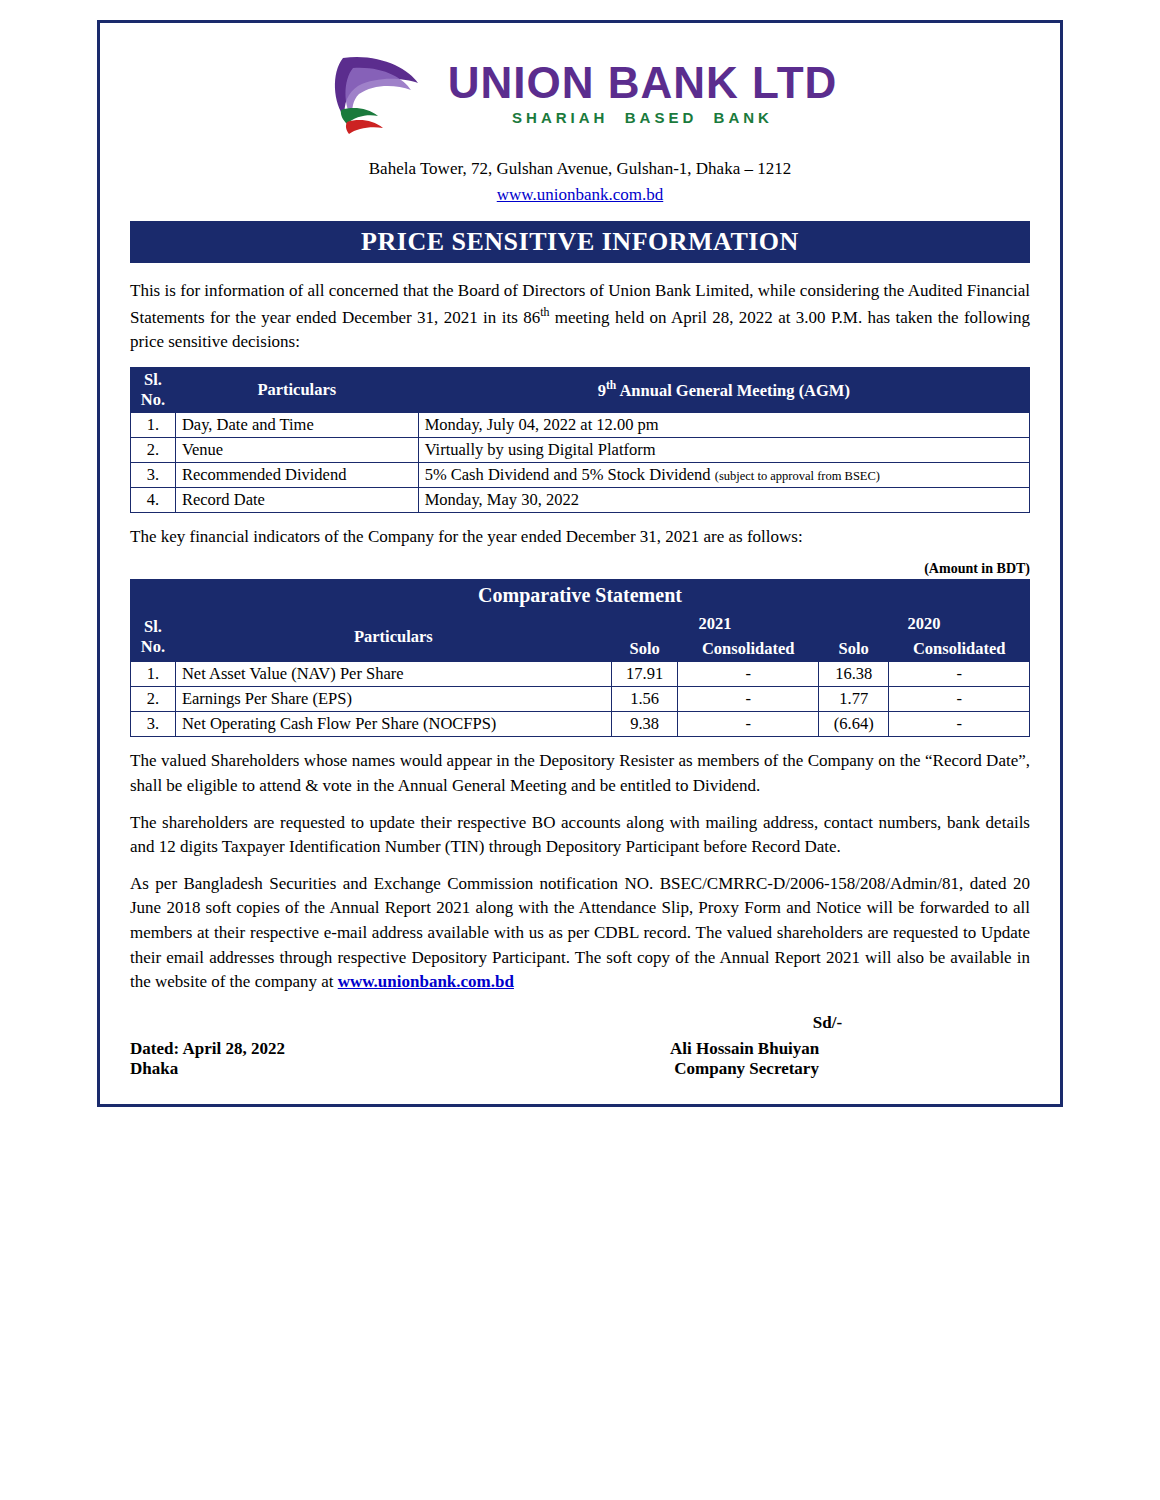UNION BANK LTD
SHARIAH BASED BANK
Bahela Tower, 72, Gulshan Avenue, Gulshan-1, Dhaka – 1212
www.unionbank.com.bd
PRICE SENSITIVE INFORMATION
This is for information of all concerned that the Board of Directors of Union Bank Limited, while considering the Audited Financial Statements for the year ended December 31, 2021 in its 86th meeting held on April 28, 2022 at 3.00 P.M. has taken the following price sensitive decisions:
| Sl. No. | Particulars | 9 th Annual General Meeting (AGM) |
| --- | --- | --- |
| 1. | Day, Date and Time | Monday, July 04, 2022 at 12.00 pm |
| 2. | Venue | Virtually by using Digital Platform |
| 3. | Recommended Dividend | 5% Cash Dividend and 5% Stock Dividend (subject to approval from BSEC) |
| 4. | Record Date | Monday, May 30, 2022 |
The key financial indicators of the Company for the year ended December 31, 2021 are as follows:
(Amount in BDT)
| Comparative Statement |
| --- |
| Sl. No. | Particulars | 2021 | 2020 |
| Solo | Consolidated | Solo | Consolidated |
| 1. | Net Asset Value (NAV) Per Share | 17.91 | - | 16.38 | - |
| 2. | Earnings Per Share (EPS) | 1.56 | - | 1.77 | - |
| 3. | Net Operating Cash Flow Per Share (NOCFPS) | 9.38 | - | (6.64) | - |
The valued Shareholders whose names would appear in the Depository Resister as members of the Company on the “Record Date”, shall be eligible to attend & vote in the Annual General Meeting and be entitled to Dividend.
The shareholders are requested to update their respective BO accounts along with mailing address, contact numbers, bank details and 12 digits Taxpayer Identification Number (TIN) through Depository Participant before Record Date.
As per Bangladesh Securities and Exchange Commission notification NO. BSEC/CMRRC-D/2006-158/208/Admin/81, dated 20 June 2018 soft copies of the Annual Report 2021 along with the Attendance Slip, Proxy Form and Notice will be forwarded to all members at their respective e-mail address available with us as per CDBL record. The valued shareholders are requested to Update their email addresses through respective Depository Participant. The soft copy of the Annual Report 2021 will also be available in the website of the company at www.unionbank.com.bd
Sd/-
Dated: April 28, 2022
Dhaka
Ali Hossain Bhuiyan
Company Secretary